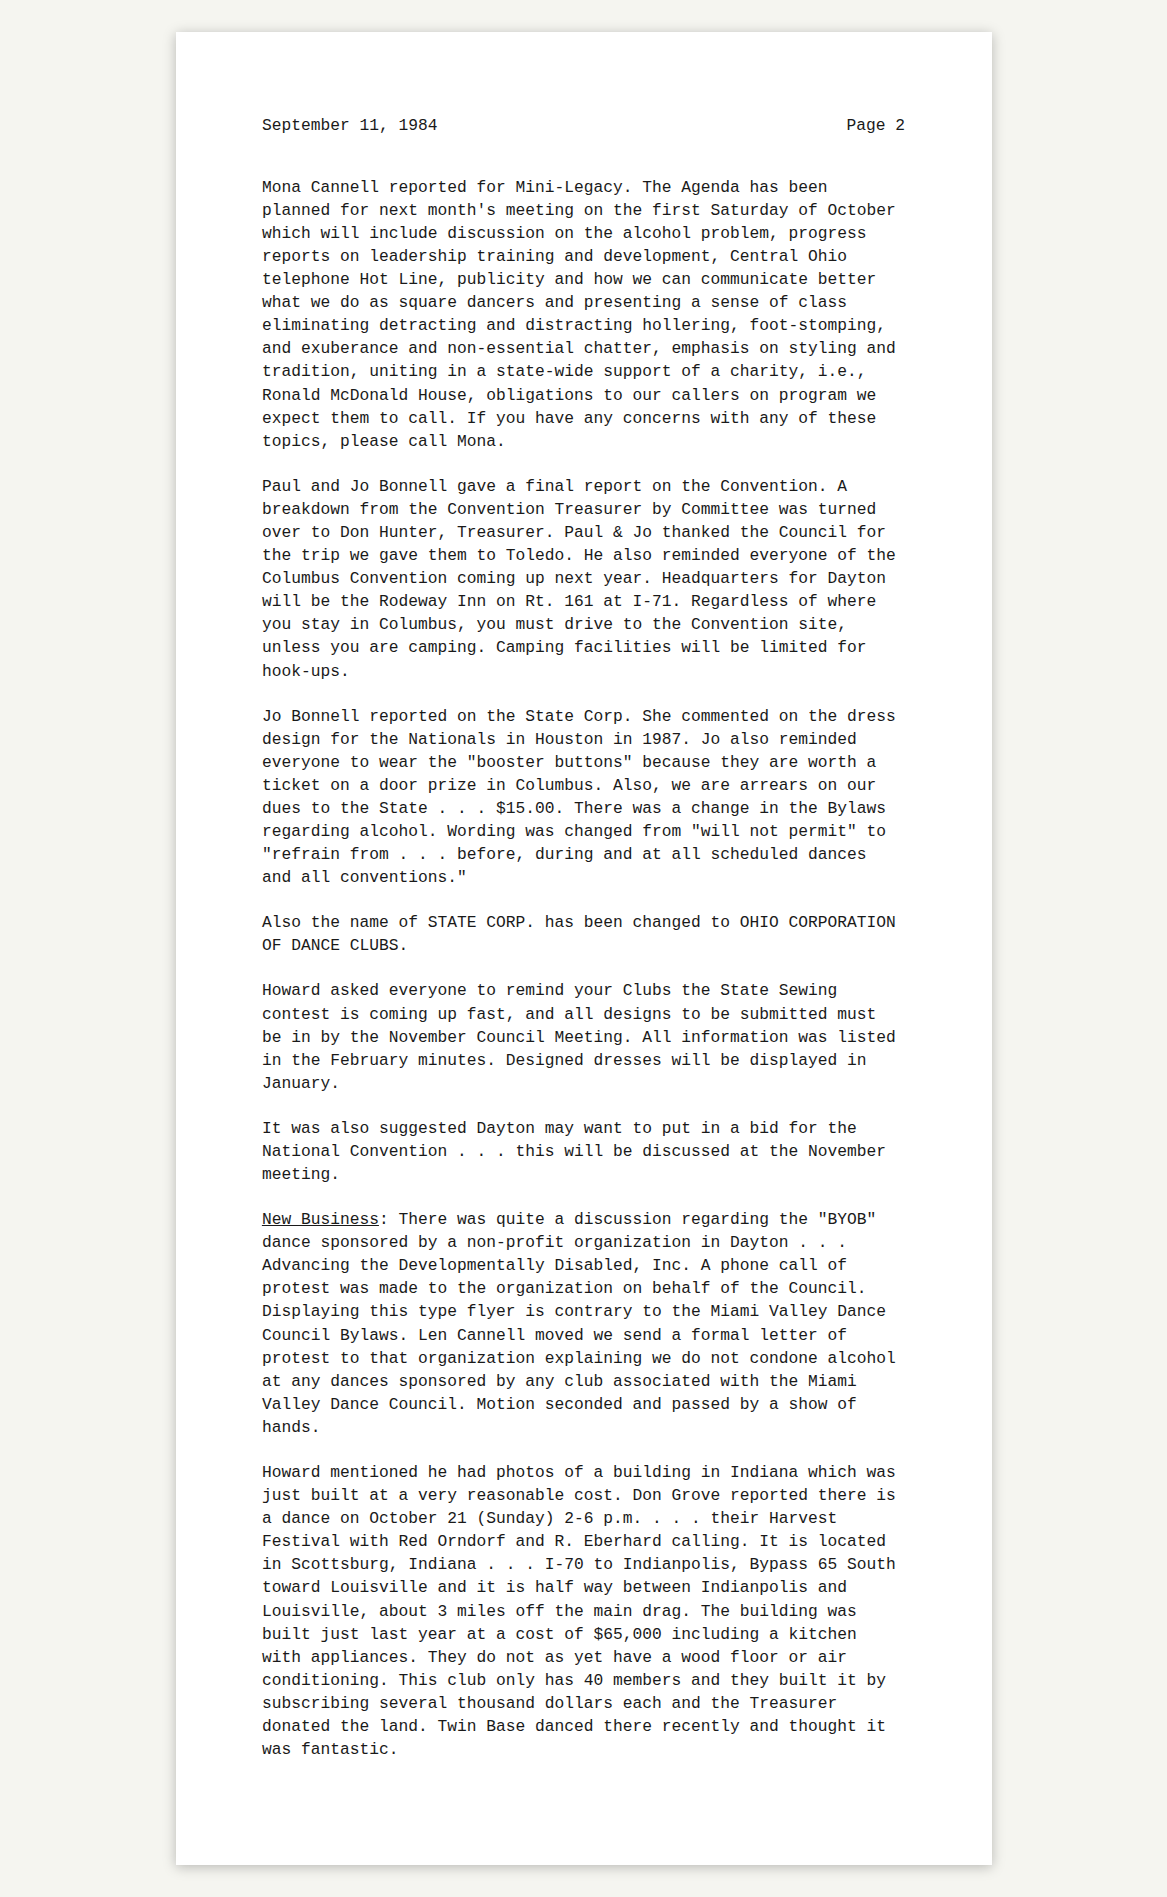September 11, 1984
Page 2
Mona Cannell reported for Mini-Legacy. The Agenda has been planned for next month's meeting on the first Saturday of October which will include discussion on the alcohol problem, progress reports on leadership training and development, Central Ohio telephone Hot Line, publicity and how we can communicate better what we do as square dancers and presenting a sense of class eliminating detracting and distracting hollering, foot-stomping, and exuberance and non-essential chatter, emphasis on styling and tradition, uniting in a state-wide support of a charity, i.e., Ronald McDonald House, obligations to our callers on program we expect them to call. If you have any concerns with any of these topics, please call Mona.
Paul and Jo Bonnell gave a final report on the Convention. A breakdown from the Convention Treasurer by Committee was turned over to Don Hunter, Treasurer. Paul & Jo thanked the Council for the trip we gave them to Toledo. He also reminded everyone of the Columbus Convention coming up next year. Headquarters for Dayton will be the Rodeway Inn on Rt. 161 at I-71. Regardless of where you stay in Columbus, you must drive to the Convention site, unless you are camping. Camping facilities will be limited for hook-ups.
Jo Bonnell reported on the State Corp. She commented on the dress design for the Nationals in Houston in 1987. Jo also reminded everyone to wear the "booster buttons" because they are worth a ticket on a door prize in Columbus. Also, we are arrears on our dues to the State . . . $15.00. There was a change in the Bylaws regarding alcohol. Wording was changed from "will not permit" to "refrain from . . . before, during and at all scheduled dances and all conventions."
Also the name of STATE CORP. has been changed to OHIO CORPORATION OF DANCE CLUBS.
Howard asked everyone to remind your Clubs the State Sewing contest is coming up fast, and all designs to be submitted must be in by the November Council Meeting. All information was listed in the February minutes. Designed dresses will be displayed in January.
It was also suggested Dayton may want to put in a bid for the National Convention . . . this will be discussed at the November meeting.
New Business: There was quite a discussion regarding the "BYOB" dance sponsored by a non-profit organization in Dayton . . . Advancing the Developmentally Disabled, Inc. A phone call of protest was made to the organization on behalf of the Council. Displaying this type flyer is contrary to the Miami Valley Dance Council Bylaws. Len Cannell moved we send a formal letter of protest to that organization explaining we do not condone alcohol at any dances sponsored by any club associated with the Miami Valley Dance Council. Motion seconded and passed by a show of hands.
Howard mentioned he had photos of a building in Indiana which was just built at a very reasonable cost. Don Grove reported there is a dance on October 21 (Sunday) 2-6 p.m. . . . their Harvest Festival with Red Orndorf and R. Eberhard calling. It is located in Scottsburg, Indiana . . . I-70 to Indianpolis, Bypass 65 South toward Louisville and it is half way between Indianpolis and Louisville, about 3 miles off the main drag. The building was built just last year at a cost of $65,000 including a kitchen with appliances. They do not as yet have a wood floor or air conditioning. This club only has 40 members and they built it by subscribing several thousand dollars each and the Treasurer donated the land. Twin Base danced there recently and thought it was fantastic.